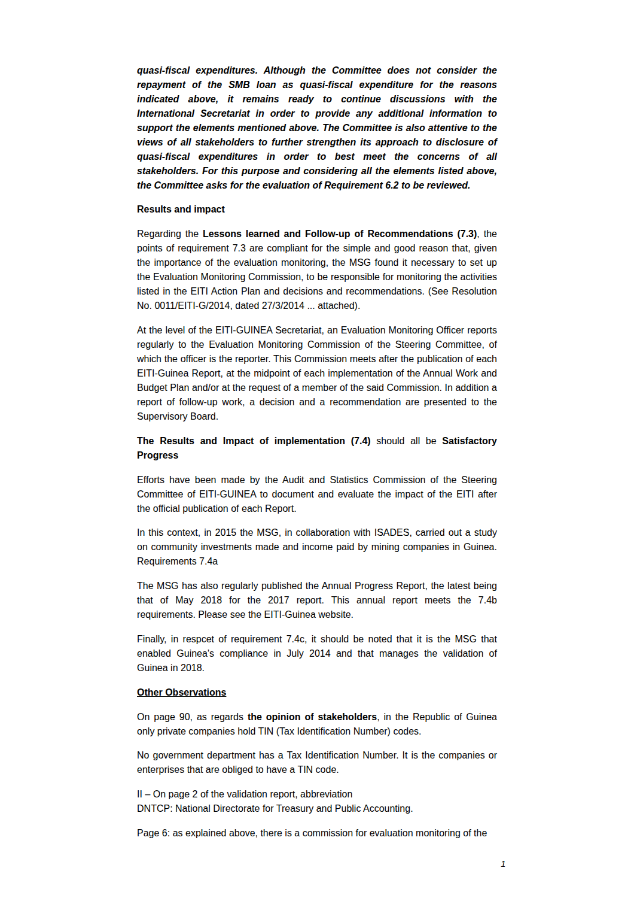quasi-fiscal expenditures. Although the Committee does not consider the repayment of the SMB loan as quasi-fiscal expenditure for the reasons indicated above, it remains ready to continue discussions with the International Secretariat in order to provide any additional information to support the elements mentioned above. The Committee is also attentive to the views of all stakeholders to further strengthen its approach to disclosure of quasi-fiscal expenditures in order to best meet the concerns of all stakeholders. For this purpose and considering all the elements listed above, the Committee asks for the evaluation of Requirement 6.2 to be reviewed.
Results and impact
Regarding the Lessons learned and Follow-up of Recommendations (7.3), the points of requirement 7.3 are compliant for the simple and good reason that, given the importance of the evaluation monitoring, the MSG found it necessary to set up the Evaluation Monitoring Commission, to be responsible for monitoring the activities listed in the EITI Action Plan and decisions and recommendations. (See Resolution No. 0011/EITI-G/2014, dated 27/3/2014 ... attached).
At the level of the EITI-GUINEA Secretariat, an Evaluation Monitoring Officer reports regularly to the Evaluation Monitoring Commission of the Steering Committee, of which the officer is the reporter. This Commission meets after the publication of each EITI-Guinea Report, at the midpoint of each implementation of the Annual Work and Budget Plan and/or at the request of a member of the said Commission. In addition a report of follow-up work, a decision and a recommendation are presented to the Supervisory Board.
The Results and Impact of implementation (7.4) should all be Satisfactory Progress
Efforts have been made by the Audit and Statistics Commission of the Steering Committee of EITI-GUINEA to document and evaluate the impact of the EITI after the official publication of each Report.
In this context, in 2015 the MSG, in collaboration with ISADES, carried out a study on community investments made and income paid by mining companies in Guinea. Requirements 7.4a
The MSG has also regularly published the Annual Progress Report, the latest being that of May 2018 for the 2017 report. This annual report meets the 7.4b requirements. Please see the EITI-Guinea website.
Finally, in respcet of requirement 7.4c, it should be noted that it is the MSG that enabled Guinea's compliance in July 2014 and that manages the validation of Guinea in 2018.
Other Observations
On page 90, as regards the opinion of stakeholders, in the Republic of Guinea only private companies hold TIN (Tax Identification Number) codes.
No government department has a Tax Identification Number. It is the companies or enterprises that are obliged to have a TIN code.
II – On page 2 of the validation report, abbreviation
DNTCP: National Directorate for Treasury and Public Accounting.
Page 6: as explained above, there is a commission for evaluation monitoring of the
1